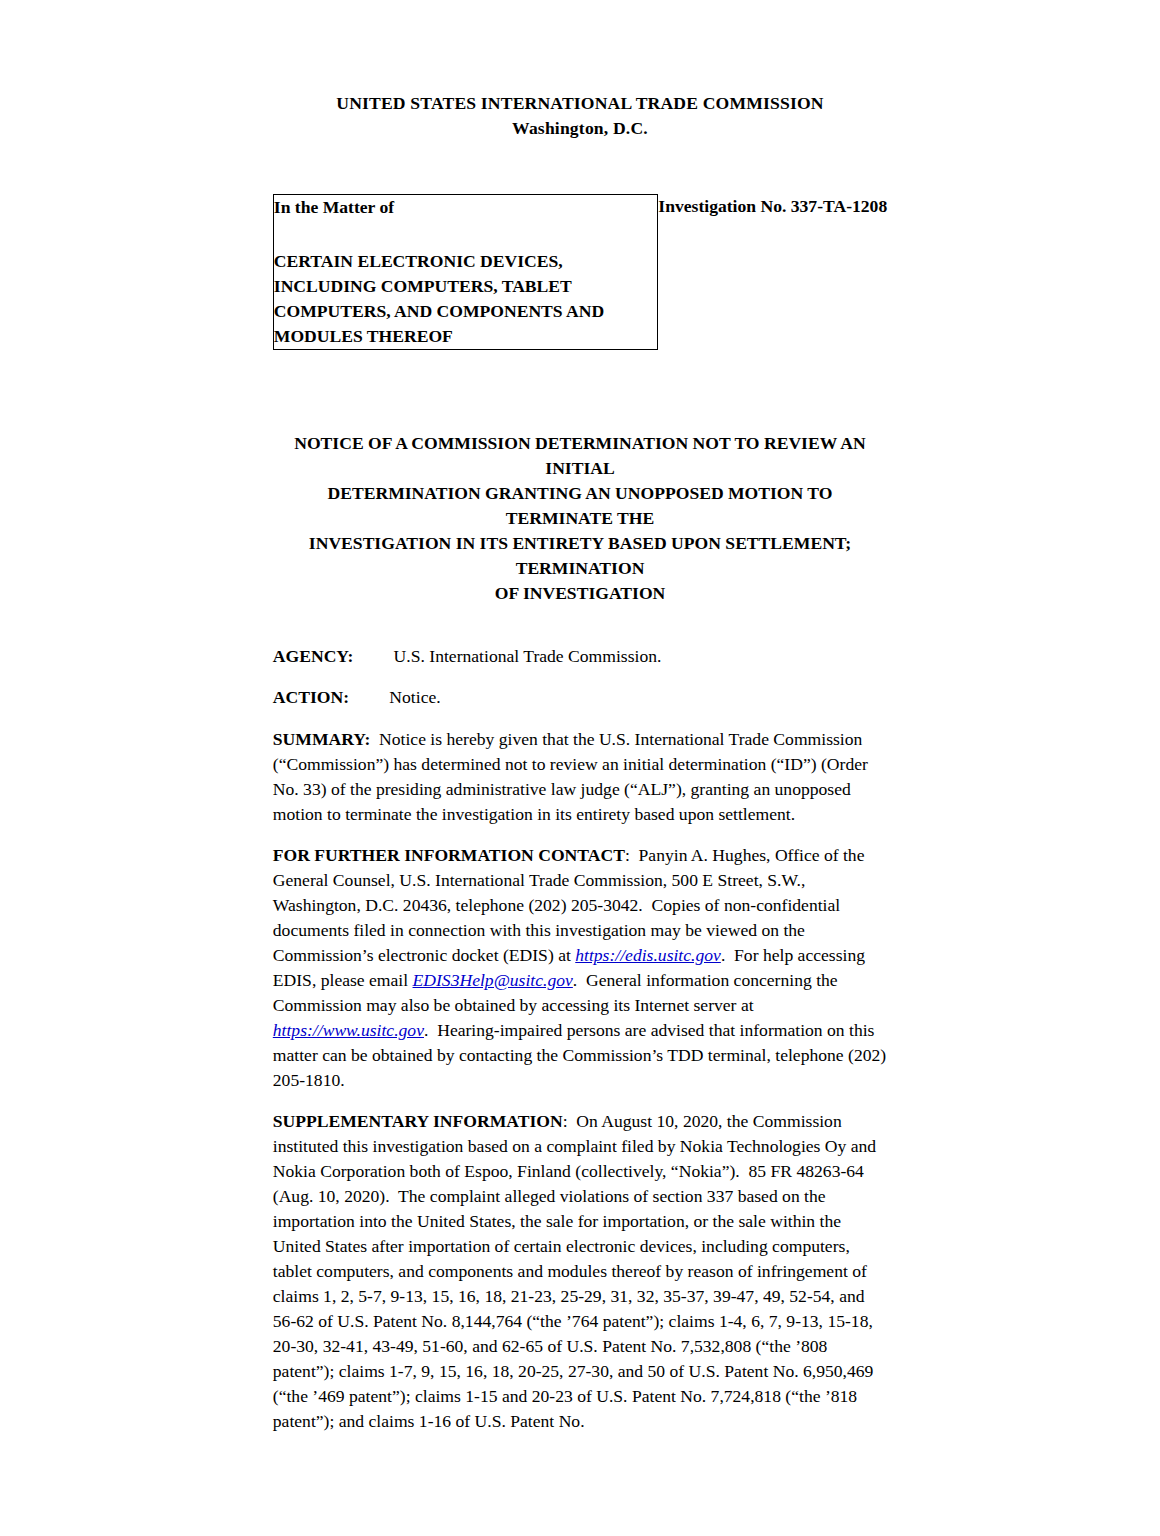UNITED STATES INTERNATIONAL TRADE COMMISSION Washington, D.C.
| In the Matter of CERTAIN ELECTRONIC DEVICES, INCLUDING COMPUTERS, TABLET COMPUTERS, AND COMPONENTS AND MODULES THEREOF | Investigation No. 337-TA-1208 |
Notice of a Commission Determination Not to Review an Initial
Determination Granting an Unopposed Motion to Terminate the
Investigation in Its Entirety Based Upon Settlement; Termination
of Investigation
AGENCY: U.S. International Trade Commission.
ACTION: Notice.
SUMMARY: Notice is hereby given that the U.S. International Trade Commission (“Commission”) has determined not to review an initial determination (“ID”) (Order No. 33) of the presiding administrative law judge (“ALJ”), granting an unopposed motion to terminate the investigation in its entirety based upon settlement.
FOR FURTHER INFORMATION CONTACT: Panyin A. Hughes, Office of the General Counsel, U.S. International Trade Commission, 500 E Street, S.W., Washington, D.C. 20436, telephone (202) 205-3042. Copies of non-confidential documents filed in connection with this investigation may be viewed on the Commission’s electronic docket (EDIS) at https://edis.usitc.gov. For help accessing EDIS, please email EDIS3Help@usitc.gov. General information concerning the Commission may also be obtained by accessing its Internet server at https://www.usitc.gov. Hearing-impaired persons are advised that information on this matter can be obtained by contacting the Commission’s TDD terminal, telephone (202) 205-1810.
SUPPLEMENTARY INFORMATION: On August 10, 2020, the Commission instituted this investigation based on a complaint filed by Nokia Technologies Oy and Nokia Corporation both of Espoo, Finland (collectively, “Nokia”). 85 FR 48263-64 (Aug. 10, 2020). The complaint alleged violations of section 337 based on the importation into the United States, the sale for importation, or the sale within the United States after importation of certain electronic devices, including computers, tablet computers, and components and modules thereof by reason of infringement of claims 1, 2, 5-7, 9-13, 15, 16, 18, 21-23, 25-29, 31, 32, 35-37, 39-47, 49, 52-54, and 56-62 of U.S. Patent No. 8,144,764 (“the ’764 patent”); claims 1-4, 6, 7, 9-13, 15-18, 20-30, 32-41, 43-49, 51-60, and 62-65 of U.S. Patent No. 7,532,808 (“the ’808 patent”); claims 1-7, 9, 15, 16, 18, 20-25, 27-30, and 50 of U.S. Patent No. 6,950,469 (“the ’469 patent”); claims 1-15 and 20-23 of U.S. Patent No. 7,724,818 (“the ’818 patent”); and claims 1-16 of U.S. Patent No.